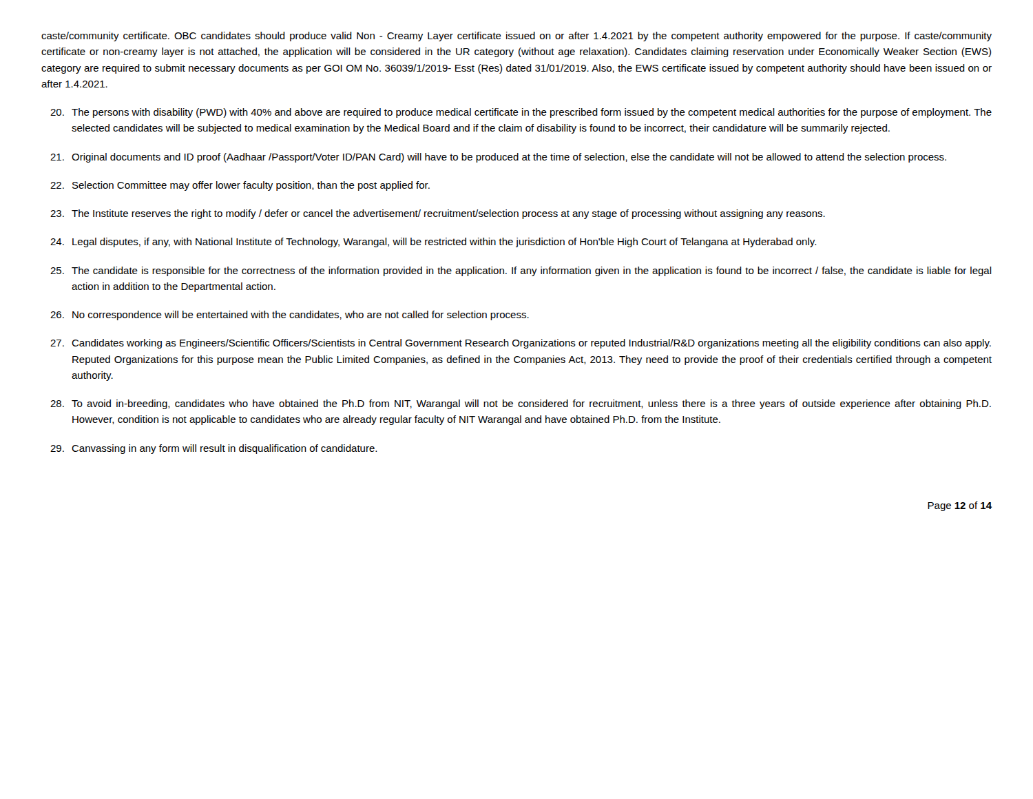caste/community certificate. OBC candidates should produce valid Non - Creamy Layer certificate issued on or after 1.4.2021 by the competent authority empowered for the purpose. If caste/community certificate or non-creamy layer is not attached, the application will be considered in the UR category (without age relaxation). Candidates claiming reservation under Economically Weaker Section (EWS) category are required to submit necessary documents as per GOI OM No. 36039/1/2019- Esst (Res) dated 31/01/2019. Also, the EWS certificate issued by competent authority should have been issued on or after 1.4.2021.
The persons with disability (PWD) with 40% and above are required to produce medical certificate in the prescribed form issued by the competent medical authorities for the purpose of employment. The selected candidates will be subjected to medical examination by the Medical Board and if the claim of disability is found to be incorrect, their candidature will be summarily rejected.
Original documents and ID proof (Aadhaar /Passport/Voter ID/PAN Card) will have to be produced at the time of selection, else the candidate will not be allowed to attend the selection process.
Selection Committee may offer lower faculty position, than the post applied for.
The Institute reserves the right to modify / defer or cancel the advertisement/ recruitment/selection process at any stage of processing without assigning any reasons.
Legal disputes, if any, with National Institute of Technology, Warangal, will be restricted within the jurisdiction of Hon'ble High Court of Telangana at Hyderabad only.
The candidate is responsible for the correctness of the information provided in the application. If any information given in the application is found to be incorrect / false, the candidate is liable for legal action in addition to the Departmental action.
No correspondence will be entertained with the candidates, who are not called for selection process.
Candidates working as Engineers/Scientific Officers/Scientists in Central Government Research Organizations or reputed Industrial/R&D organizations meeting all the eligibility conditions can also apply. Reputed Organizations for this purpose mean the Public Limited Companies, as defined in the Companies Act, 2013. They need to provide the proof of their credentials certified through a competent authority.
To avoid in-breeding, candidates who have obtained the Ph.D from NIT, Warangal will not be considered for recruitment, unless there is a three years of outside experience after obtaining Ph.D. However, condition is not applicable to candidates who are already regular faculty of NIT Warangal and have obtained Ph.D. from the Institute.
Canvassing in any form will result in disqualification of candidature.
Page 12 of 14